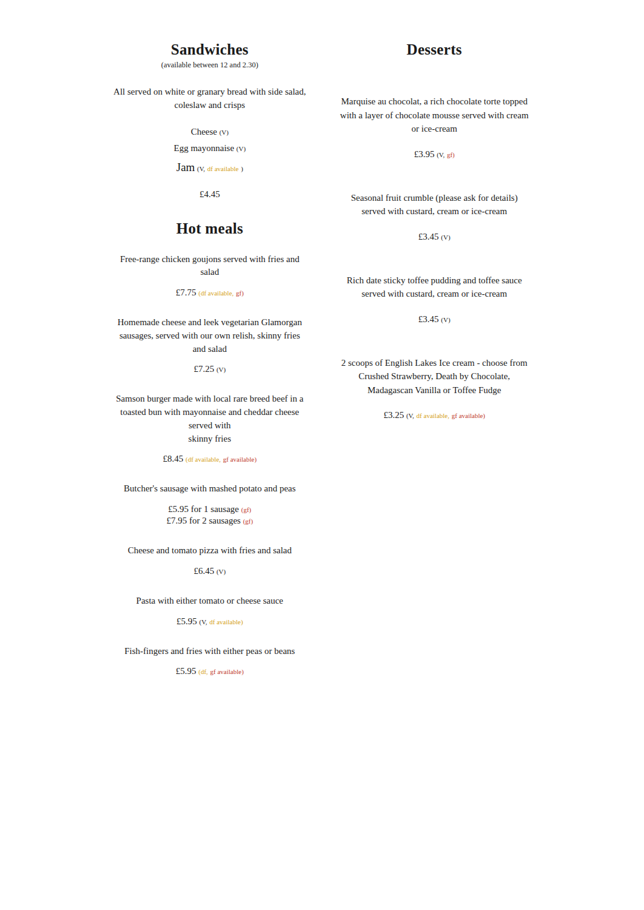Sandwiches
(available between 12 and 2.30)
All served on white or granary bread with side salad, coleslaw and crisps
Cheese (V)
Egg mayonnaise (V)
Jam (V, df available )
£4.45
Hot meals
Free-range chicken goujons served with fries and salad
£7.75 (df available, gf)
Homemade cheese and leek vegetarian Glamorgan sausages, served with our own relish, skinny fries and salad
£7.25 (V)
Samson burger made with local rare breed beef in a toasted bun with mayonnaise and cheddar cheese served with
skinny fries
£8.45 (df available, gf available)
Butcher's sausage with mashed potato and peas
£5.95 for 1 sausage (gf)
£7.95 for 2 sausages (gf)
Cheese and tomato pizza with fries and salad
£6.45 (V)
Pasta with either tomato or cheese sauce
£5.95 (V, df available)
Fish-fingers and fries with either peas or beans
£5.95 (df, gf available)
Desserts
Marquise au chocolat, a rich chocolate torte topped with a layer of chocolate mousse served with cream or ice-cream
£3.95 (V, gf)
Seasonal fruit crumble (please ask for details) served with custard, cream or ice-cream
£3.45 (V)
Rich date sticky toffee pudding and toffee sauce served with custard, cream or ice-cream
£3.45 (V)
2 scoops of English Lakes Ice cream - choose from Crushed Strawberry, Death by Chocolate, Madagascan Vanilla or Toffee Fudge
£3.25 (V, df available, gf available)